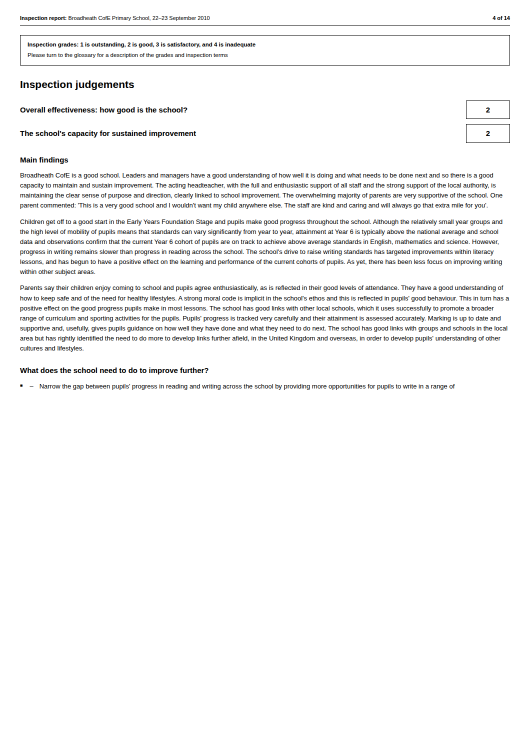Inspection report: Broadheath CofE Primary School, 22–23 September 2010
4 of 14
Inspection grades: 1 is outstanding, 2 is good, 3 is satisfactory, and 4 is inadequate
Please turn to the glossary for a description of the grades and inspection terms
Inspection judgements
Overall effectiveness: how good is the school?
2
The school's capacity for sustained improvement
2
Main findings
Broadheath CofE is a good school. Leaders and managers have a good understanding of how well it is doing and what needs to be done next and so there is a good capacity to maintain and sustain improvement. The acting headteacher, with the full and enthusiastic support of all staff and the strong support of the local authority, is maintaining the clear sense of purpose and direction, clearly linked to school improvement. The overwhelming majority of parents are very supportive of the school. One parent commented: 'This is a very good school and I wouldn't want my child anywhere else. The staff are kind and caring and will always go that extra mile for you'.
Children get off to a good start in the Early Years Foundation Stage and pupils make good progress throughout the school. Although the relatively small year groups and the high level of mobility of pupils means that standards can vary significantly from year to year, attainment at Year 6 is typically above the national average and school data and observations confirm that the current Year 6 cohort of pupils are on track to achieve above average standards in English, mathematics and science. However, progress in writing remains slower than progress in reading across the school. The school's drive to raise writing standards has targeted improvements within literacy lessons, and has begun to have a positive effect on the learning and performance of the current cohorts of pupils. As yet, there has been less focus on improving writing within other subject areas.
Parents say their children enjoy coming to school and pupils agree enthusiastically, as is reflected in their good levels of attendance. They have a good understanding of how to keep safe and of the need for healthy lifestyles. A strong moral code is implicit in the school's ethos and this is reflected in pupils' good behaviour. This in turn has a positive effect on the good progress pupils make in most lessons. The school has good links with other local schools, which it uses successfully to promote a broader range of curriculum and sporting activities for the pupils. Pupils' progress is tracked very carefully and their attainment is assessed accurately. Marking is up to date and supportive and, usefully, gives pupils guidance on how well they have done and what they need to do next. The school has good links with groups and schools in the local area but has rightly identified the need to do more to develop links further afield, in the United Kingdom and overseas, in order to develop pupils' understanding of other cultures and lifestyles.
What does the school need to do to improve further?
■ – Narrow the gap between pupils' progress in reading and writing across the school by providing more opportunities for pupils to write in a range of